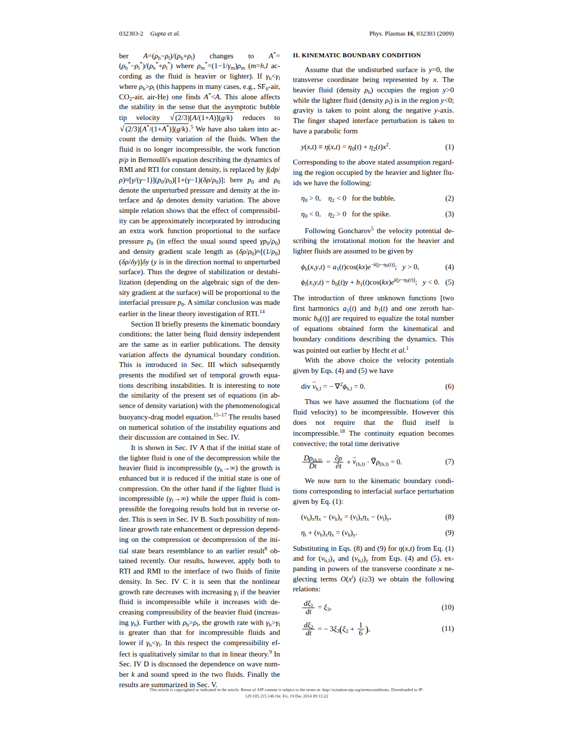032303-2 Gupta et al.
Phys. Plasmas 16, 032303 (2009)
ber A=(ρh−ρl)/(ρh+ρl) changes to A*=(ρh*−ρl*)/(ρh*+ρl*) where ρm*=(1−1/γm)ρm (m=h,l according as the fluid is heavier or lighter). If γh<γl where ρh>ρl (this happens in many cases, e.g., SF6-air, CO2-air, air-He) one finds A*<A. This alone affects the stability in the sense that the asymptotic bubble tip velocity (2/3)[A/(1+A)](g/k) reduces to (2/3)[A*/(1+A*)](g/k).5 We have also taken into account the density variation of the fluids. When the fluid is no longer incompressible, the work function p/ρ in Bernoulli's equation describing the dynamics of RMI and RTI for constant density, is replaced by ∫(dp/ρ)≈[γ/(γ−1)](p0/ρ0)[1+(γ−1)(δρ/ρ0)]; here p0 and ρ0 denote the unperturbed pressure and density at the interface and δρ denotes density variation. The above simple relation shows that the effect of compressibility can be approximately incorporated by introducing an extra work function proportional to the surface pressure p0 (in effect the usual sound speed γp0/ρ0) and density gradient scale length as (δρ/ρ0)≈[(1/ρ0)(δρ/δy)]δy (y is in the direction normal to unperturbed surface). Thus the degree of stabilization or destabilization (depending on the algebraic sign of the density gradient at the surface) will be proportional to the interfacial pressure p0. A similar conclusion was made earlier in the linear theory investigation of RTI.14
Section II briefly presents the kinematic boundary conditions; the latter being fluid density independent are the same as in earlier publications. The density variation affects the dynamical boundary condition. This is introduced in Sec. III which subsequently presents the modified set of temporal growth equations describing instabilities. It is interesting to note the similarity of the present set of equations (in absence of density variation) with the phenomenological buoyancy-drag model equation.15–17 The results based on numerical solution of the instability equations and their discussion are contained in Sec. IV.
It is shown in Sec. IV A that if the initial state of the lighter fluid is one of the decompression while the heavier fluid is incompressible (γh→∞) the growth is enhanced but it is reduced if the initial state is one of compression. On the other hand if the lighter fluid is incompressible (γl→∞) while the upper fluid is compressible the foregoing results hold but in reverse order. This is seen in Sec. IV B. Such possibility of nonlinear growth rate enhancement or depression depending on the compression or decompression of the initial state bears resemblance to an earlier result8 obtained recently. Our results, however, apply both to RTI and RMI to the interface of two fluids of finite density. In Sec. IV C it is seen that the nonlinear growth rate decreases with increasing γl if the heavier fluid is incompressible while it increases with decreasing compressibility of the heavier fluid (increasing γh). Further with ρh>ρl, the growth rate with γh>γl is greater than that for incompressible fluids and lower if γh<γl. In this respect the compressibility effect is qualitatively similar to that in linear theory.9 In Sec. IV D is discussed the dependence on wave number k and sound speed in the two fluids. Finally the results are summarized in Sec. V.
II. KINEMATIC BOUNDARY CONDITION
Assume that the undisturbed surface is y=0, the transverse coordinate being represented by x. The heavier fluid (density ρh) occupies the region y>0 while the lighter fluid (density ρl) is in the region y<0; gravity is taken to point along the negative y-axis. The finger shaped interface perturbation is taken to have a parabolic form
y(x,t) ≡ η(x,t) = η0(t) + η2(t)x2.
(1)
Corresponding to the above stated assumption regarding the region occupied by the heavier and lighter fluids we have the following:
η0 > 0, η2 < 0 for the bubble,
(2)
η0 < 0, η2 > 0 for the spike.
(3)
Following Goncharov5 the velocity potential describing the irrotational motion for the heavier and lighter fluids are assumed to be given by
ϕh(x,y,t) = a1(t)cos(kx)e−k[y−η0(t)]; y > 0,
(4)
ϕl(x,y,t) = b0(t)y + b1(t)cos(kx)ek[y−η0(t)]; y < 0.
(5)
The introduction of three unknown functions [two first harmonics a1(t) and b1(t) and one zeroth harmonic b0(t)] are required to equalize the total number of equations obtained form the kinematical and boundary conditions describing the dynamics. This was pointed out earlier by Hecht et al. 1
With the above choice the velocity potentials given by Eqs. (4) and (5) we have
div vh,l = − ∇2ϕh,l = 0.
(6)
Thus we have assumed the fluctuations (of the fluid velocity) to be incompressible. However this does not require that the fluid itself is incompressible.18 The continuity equation becomes convective; the total time derivative
Dρ(h,l) Dt = ∂ρ∂t + v(h,l) · ∇ρ(h,l) = 0.
(7)
We now turn to the kinematic boundary conditions corresponding to interfacial surface perturbation given by Eq. (1):
(vh)xηx − (vh)y = (vl)xηx − (vl)y,
(8)
ηt + (vh)xηx = (vh)y.
(9)
Substituting in Eqs. (8) and (9) for η(x,t) from Eq. (1) and for (vh,l)x and (vh,l)y from Eqs. (4) and (5), expanding in powers of the transverse coordinate x neglecting terms O(xi) (i≥3) we obtain the following relations:
dξ1 dt = ξ3,
(10)
dξ2 dt = − 3ξ3(ξ2 + 16),
(11)
This article is copyrighted as indicated in the article. Reuse of AIP content is subject to the terms at: http://scitation.aip.org/termsconditions. Downloaded to IP:
129.105.215.146 On: Fri, 19 Dec 2014 09:13:22